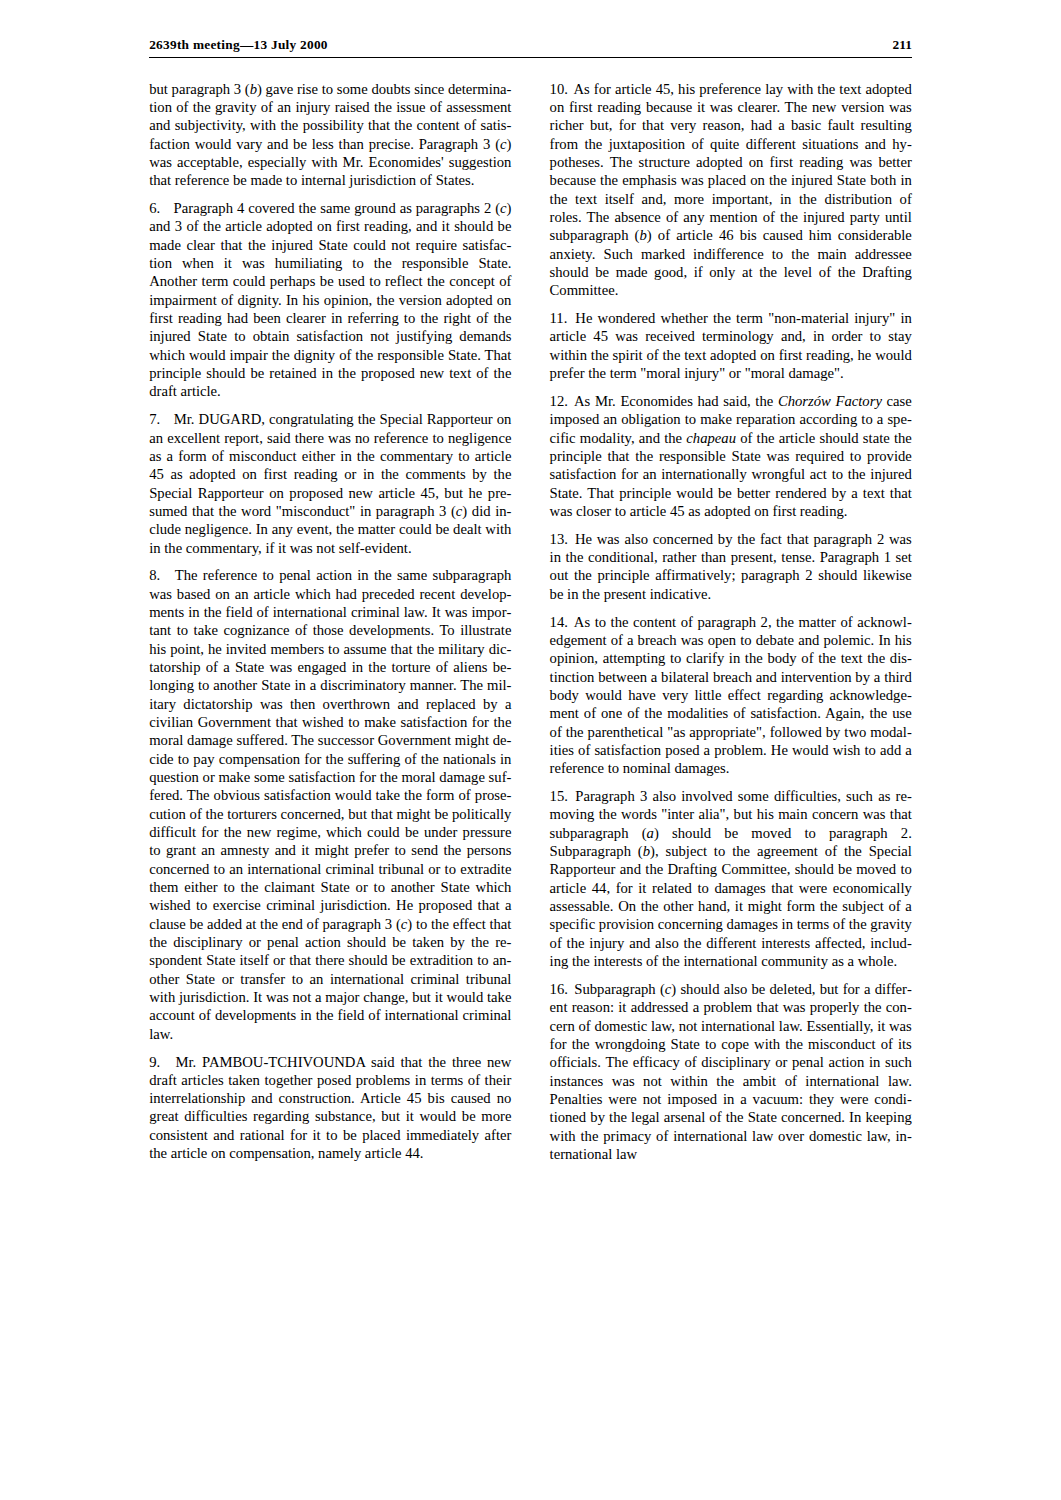2639th meeting—13 July 2000 211
but paragraph 3 (b) gave rise to some doubts since determination of the gravity of an injury raised the issue of assessment and subjectivity, with the possibility that the content of satisfaction would vary and be less than precise. Paragraph 3 (c) was acceptable, especially with Mr. Economides' suggestion that reference be made to internal jurisdiction of States.
6. Paragraph 4 covered the same ground as paragraphs 2 (c) and 3 of the article adopted on first reading, and it should be made clear that the injured State could not require satisfaction when it was humiliating to the responsible State. Another term could perhaps be used to reflect the concept of impairment of dignity. In his opinion, the version adopted on first reading had been clearer in referring to the right of the injured State to obtain satisfaction not justifying demands which would impair the dignity of the responsible State. That principle should be retained in the proposed new text of the draft article.
7. Mr. DUGARD, congratulating the Special Rapporteur on an excellent report, said there was no reference to negligence as a form of misconduct either in the commentary to article 45 as adopted on first reading or in the comments by the Special Rapporteur on proposed new article 45, but he presumed that the word "misconduct" in paragraph 3 (c) did include negligence. In any event, the matter could be dealt with in the commentary, if it was not self-evident.
8. The reference to penal action in the same subparagraph was based on an article which had preceded recent developments in the field of international criminal law. It was important to take cognizance of those developments. To illustrate his point, he invited members to assume that the military dictatorship of a State was engaged in the torture of aliens belonging to another State in a discriminatory manner. The military dictatorship was then overthrown and replaced by a civilian Government that wished to make satisfaction for the moral damage suffered. The successor Government might decide to pay compensation for the suffering of the nationals in question or make some satisfaction for the moral damage suffered. The obvious satisfaction would take the form of prosecution of the torturers concerned, but that might be politically difficult for the new regime, which could be under pressure to grant an amnesty and it might prefer to send the persons concerned to an international criminal tribunal or to extradite them either to the claimant State or to another State which wished to exercise criminal jurisdiction. He proposed that a clause be added at the end of paragraph 3 (c) to the effect that the disciplinary or penal action should be taken by the respondent State itself or that there should be extradition to another State or transfer to an international criminal tribunal with jurisdiction. It was not a major change, but it would take account of developments in the field of international criminal law.
9. Mr. PAMBOU-TCHIVOUNDA said that the three new draft articles taken together posed problems in terms of their interrelationship and construction. Article 45 bis caused no great difficulties regarding substance, but it would be more consistent and rational for it to be placed immediately after the article on compensation, namely article 44.
10. As for article 45, his preference lay with the text adopted on first reading because it was clearer. The new version was richer but, for that very reason, had a basic fault resulting from the juxtaposition of quite different situations and hypotheses. The structure adopted on first reading was better because the emphasis was placed on the injured State both in the text itself and, more important, in the distribution of roles. The absence of any mention of the injured party until subparagraph (b) of article 46 bis caused him considerable anxiety. Such marked indifference to the main addressee should be made good, if only at the level of the Drafting Committee.
11. He wondered whether the term "non-material injury" in article 45 was received terminology and, in order to stay within the spirit of the text adopted on first reading, he would prefer the term "moral injury" or "moral damage".
12. As Mr. Economides had said, the Chorzów Factory case imposed an obligation to make reparation according to a specific modality, and the chapeau of the article should state the principle that the responsible State was required to provide satisfaction for an internationally wrongful act to the injured State. That principle would be better rendered by a text that was closer to article 45 as adopted on first reading.
13. He was also concerned by the fact that paragraph 2 was in the conditional, rather than present, tense. Paragraph 1 set out the principle affirmatively; paragraph 2 should likewise be in the present indicative.
14. As to the content of paragraph 2, the matter of acknowledgement of a breach was open to debate and polemic. In his opinion, attempting to clarify in the body of the text the distinction between a bilateral breach and intervention by a third body would have very little effect regarding acknowledgement of one of the modalities of satisfaction. Again, the use of the parenthetical "as appropriate", followed by two modalities of satisfaction posed a problem. He would wish to add a reference to nominal damages.
15. Paragraph 3 also involved some difficulties, such as removing the words "inter alia", but his main concern was that subparagraph (a) should be moved to paragraph 2. Subparagraph (b), subject to the agreement of the Special Rapporteur and the Drafting Committee, should be moved to article 44, for it related to damages that were economically assessable. On the other hand, it might form the subject of a specific provision concerning damages in terms of the gravity of the injury and also the different interests affected, including the interests of the international community as a whole.
16. Subparagraph (c) should also be deleted, but for a different reason: it addressed a problem that was properly the concern of domestic law, not international law. Essentially, it was for the wrongdoing State to cope with the misconduct of its officials. The efficacy of disciplinary or penal action in such instances was not within the ambit of international law. Penalties were not imposed in a vacuum: they were conditioned by the legal arsenal of the State concerned. In keeping with the primacy of international law over domestic law, international law